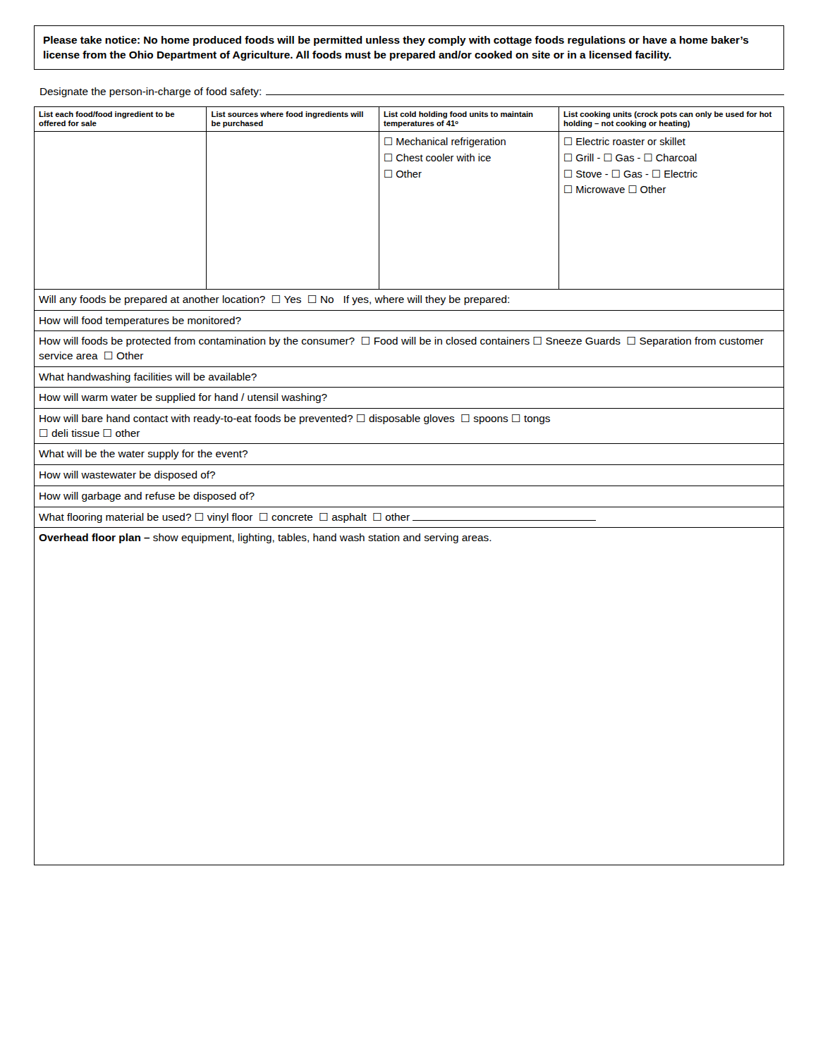Please take notice: No home produced foods will be permitted unless they comply with cottage foods regulations or have a home baker’s license from the Ohio Department of Agriculture. All foods must be prepared and/or cooked on site or in a licensed facility.
Designate the person-in-charge of food safety:
| List each food/food ingredient to be offered for sale | List sources where food ingredients will be purchased | List cold holding food units to maintain temperatures of 41ᵒ | List cooking units (crock pots can only be used for hot holding – not cooking or heating) |
| --- | --- | --- | --- |
| | | ☐ Mechanical refrigeration ☐ Chest cooler with ice ☐ Other | ☐ Electric roaster or skillet ☐ Grill - ☐ Gas - ☐ Charcoal ☐ Stove - ☐ Gas - ☐ Electric ☐ Microwave ☐ Other |
| Will any foods be prepared at another location? ☐ Yes ☐ No If yes, where will they be prepared: |
| How will food temperatures be monitored? |
| How will foods be protected from contamination by the consumer? ☐ Food will be in closed containers ☐ Sneeze Guards ☐ Separation from customer service area ☐ Other |
| What handwashing facilities will be available? |
| How will warm water be supplied for hand / utensil washing? |
| How will bare hand contact with ready-to-eat foods be prevented? ☐ disposable gloves ☐ spoons ☐ tongs ☐ deli tissue ☐ other |
| What will be the water supply for the event? |
| How will wastewater be disposed of? |
| How will garbage and refuse be disposed of? |
| What flooring material be used? ☐ vinyl floor ☐ concrete ☐ asphalt ☐ other |
| Overhead floor plan – show equipment, lighting, tables, hand wash station and serving areas. |